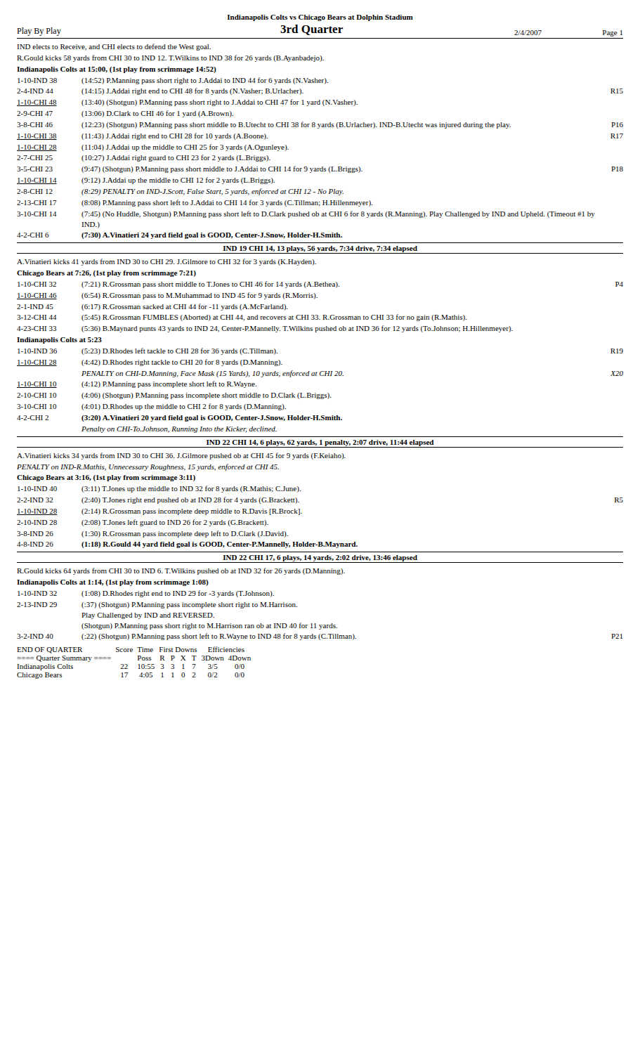Indianapolis Colts vs Chicago Bears at Dolphin Stadium
| Play By Play | 3rd Quarter | 2/4/2007 | Page 1 |
IND elects to Receive, and CHI elects to defend the West goal.
R.Gould kicks 58 yards from CHI 30 to IND 12. T.Wilkins to IND 38 for 26 yards (B.Ayanbadejo).
Indianapolis Colts at 15:00, (1st play from scrimmage 14:52)
| 1-10-IND 38 | (14:52) P.Manning pass short right to J.Addai to IND 44 for 6 yards (N.Vasher). | |
| 2-4-IND 44 | (14:15) J.Addai right end to CHI 48 for 8 yards (N.Vasher; B.Urlacher). | R15 |
| 1-10-CHI 48 | (13:40) (Shotgun) P.Manning pass short right to J.Addai to CHI 47 for 1 yard (N.Vasher). | |
| 2-9-CHI 47 | (13:06) D.Clark to CHI 46 for 1 yard (A.Brown). | |
| 3-8-CHI 46 | (12:23) (Shotgun) P.Manning pass short middle to B.Utecht to CHI 38 for 8 yards (B.Urlacher). IND-B.Utecht was injured during the play. | P16 |
| 1-10-CHI 38 | (11:43) J.Addai right end to CHI 28 for 10 yards (A.Boone). | R17 |
| 1-10-CHI 28 | (11:04) J.Addai up the middle to CHI 25 for 3 yards (A.Ogunleye). | |
| 2-7-CHI 25 | (10:27) J.Addai right guard to CHI 23 for 2 yards (L.Briggs). | |
| 3-5-CHI 23 | (9:47) (Shotgun) P.Manning pass short middle to J.Addai to CHI 14 for 9 yards (L.Briggs). | P18 |
| 1-10-CHI 14 | (9:12) J.Addai up the middle to CHI 12 for 2 yards (L.Briggs). | |
| 2-8-CHI 12 | (8:29) PENALTY on IND-J.Scott, False Start, 5 yards, enforced at CHI 12 - No Play. | |
| 2-13-CHI 17 | (8:08) P.Manning pass short left to J.Addai to CHI 14 for 3 yards (C.Tillman; H.Hillenmeyer). | |
| 3-10-CHI 14 | (7:45) (No Huddle, Shotgun) P.Manning pass short left to D.Clark pushed ob at CHI 6 for 8 yards (R.Manning). Play Challenged by IND and Upheld. (Timeout #1 by IND.) | |
| 4-2-CHI 6 | (7:30) A.Vinatieri 24 yard field goal is GOOD, Center-J.Snow, Holder-H.Smith. | |
IND 19 CHI 14, 13 plays, 56 yards, 7:34 drive, 7:34 elapsed
A.Vinatieri kicks 41 yards from IND 30 to CHI 29. J.Gilmore to CHI 32 for 3 yards (K.Hayden).
Chicago Bears at 7:26, (1st play from scrimmage 7:21)
| 1-10-CHI 32 | (7:21) R.Grossman pass short middle to T.Jones to CHI 46 for 14 yards (A.Bethea). | P4 |
| 1-10-CHI 46 | (6:54) R.Grossman pass to M.Muhammad to IND 45 for 9 yards (R.Morris). | |
| 2-1-IND 45 | (6:17) R.Grossman sacked at CHI 44 for -11 yards (A.McFarland). | |
| 3-12-CHI 44 | (5:45) R.Grossman FUMBLES (Aborted) at CHI 44, and recovers at CHI 33. R.Grossman to CHI 33 for no gain (R.Mathis). | |
| 4-23-CHI 33 | (5:36) B.Maynard punts 43 yards to IND 24, Center-P.Mannelly. T.Wilkins pushed ob at IND 36 for 12 yards (To.Johnson; H.Hillenmeyer). | |
Indianapolis Colts at 5:23
| 1-10-IND 36 | (5:23) D.Rhodes left tackle to CHI 28 for 36 yards (C.Tillman). | R19 |
| 1-10-CHI 28 | (4:42) D.Rhodes right tackle to CHI 20 for 8 yards (D.Manning). | |
| | PENALTY on CHI-D.Manning, Face Mask (15 Yards), 10 yards, enforced at CHI 20. | X20 |
| 1-10-CHI 10 | (4:12) P.Manning pass incomplete short left to R.Wayne. | |
| 2-10-CHI 10 | (4:06) (Shotgun) P.Manning pass incomplete short middle to D.Clark (L.Briggs). | |
| 3-10-CHI 10 | (4:01) D.Rhodes up the middle to CHI 2 for 8 yards (D.Manning). | |
| 4-2-CHI 2 | (3:20) A.Vinatieri 20 yard field goal is GOOD, Center-J.Snow, Holder-H.Smith. | |
| | Penalty on CHI-To.Johnson, Running Into the Kicker, declined. | |
IND 22 CHI 14, 6 plays, 62 yards, 1 penalty, 2:07 drive, 11:44 elapsed
A.Vinatieri kicks 34 yards from IND 30 to CHI 36. J.Gilmore pushed ob at CHI 45 for 9 yards (F.Keiaho).
PENALTY on IND-R.Mathis, Unnecessary Roughness, 15 yards, enforced at CHI 45.
Chicago Bears at 3:16, (1st play from scrimmage 3:11)
| 1-10-IND 40 | (3:11) T.Jones up the middle to IND 32 for 8 yards (R.Mathis; C.June). | |
| 2-2-IND 32 | (2:40) T.Jones right end pushed ob at IND 28 for 4 yards (G.Brackett). | R5 |
| 1-10-IND 28 | (2:14) R.Grossman pass incomplete deep middle to R.Davis [R.Brock]. | |
| 2-10-IND 28 | (2:08) T.Jones left guard to IND 26 for 2 yards (G.Brackett). | |
| 3-8-IND 26 | (1:30) R.Grossman pass incomplete deep left to D.Clark (J.David). | |
| 4-8-IND 26 | (1:18) R.Gould 44 yard field goal is GOOD, Center-P.Mannelly, Holder-B.Maynard. | |
IND 22 CHI 17, 6 plays, 14 yards, 2:02 drive, 13:46 elapsed
R.Gould kicks 64 yards from CHI 30 to IND 6. T.Wilkins pushed ob at IND 32 for 26 yards (D.Manning).
Indianapolis Colts at 1:14, (1st play from scrimmage 1:08)
| 1-10-IND 32 | (1:08) D.Rhodes right end to IND 29 for -3 yards (T.Johnson). | |
| 2-13-IND 29 | (:37) (Shotgun) P.Manning pass incomplete short right to M.Harrison. Play Challenged by IND and REVERSED. (Shotgun) P.Manning pass short right to M.Harrison ran ob at IND 40 for 11 yards. | |
| 3-2-IND 40 | (:22) (Shotgun) P.Manning pass short left to R.Wayne to IND 48 for 8 yards (C.Tillman). | P21 |
| END OF QUARTER | Score | Time | First Downs | Efficiencies |
| ==== Quarter Summary ==== | | Poss | R | P | X | T | 3Down | 4Down |
| Indianapolis Colts | 22 | 10:55 | 3 | 3 | 1 | 7 | 3/5 | 0/0 |
| Chicago Bears | 17 | 4:05 | 1 | 1 | 0 | 2 | 0/2 | 0/0 |